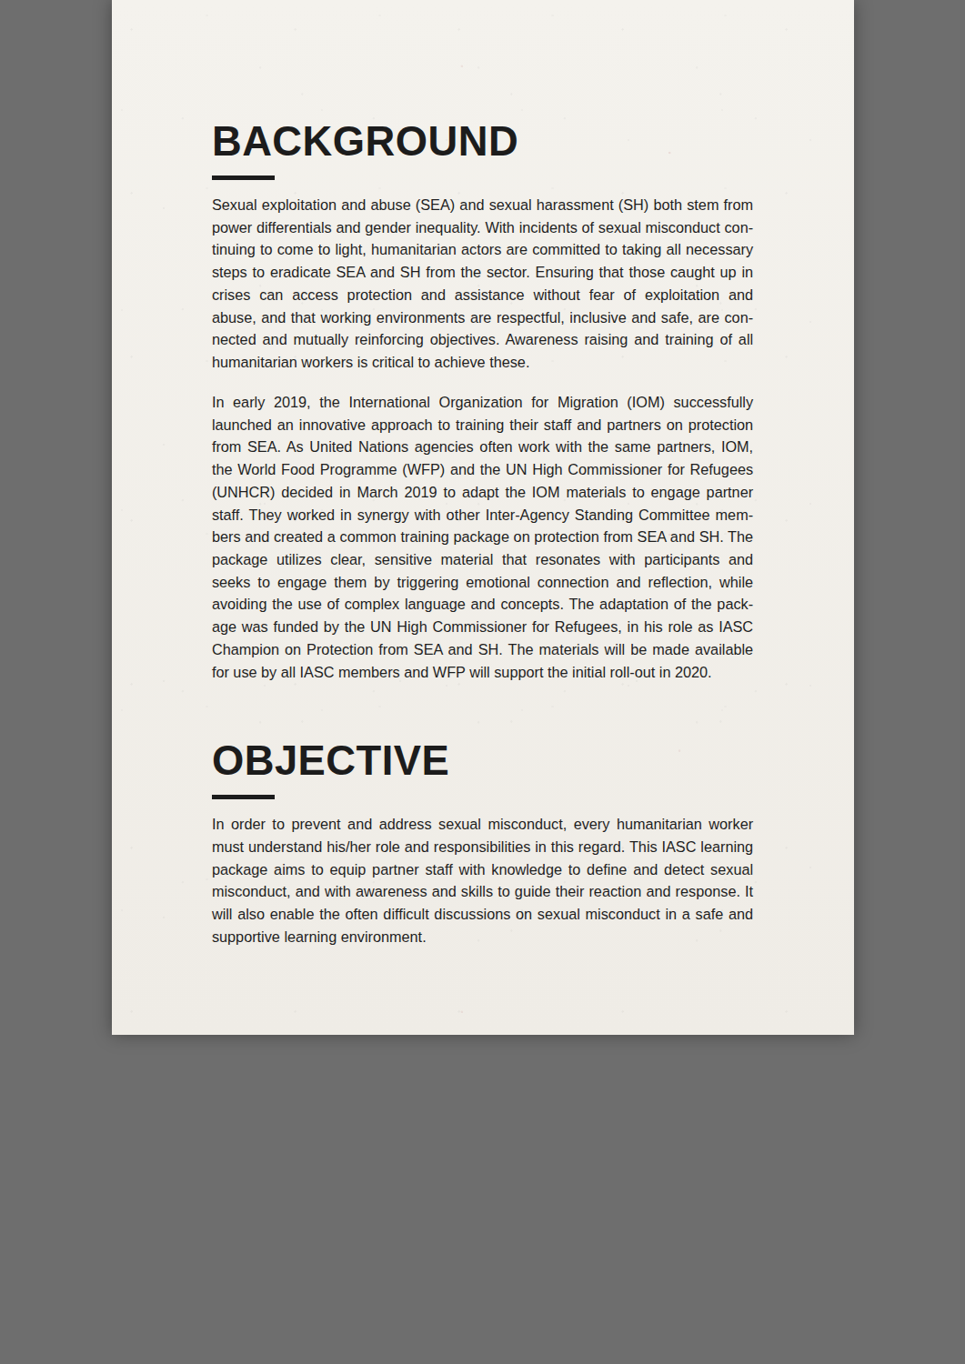BACKGROUND
Sexual exploitation and abuse (SEA) and sexual harassment (SH) both stem from power differentials and gender inequality. With incidents of sexual misconduct continuing to come to light, humanitarian actors are committed to taking all necessary steps to eradicate SEA and SH from the sector. Ensuring that those caught up in crises can access protection and assistance without fear of exploitation and abuse, and that working environments are respectful, inclusive and safe, are connected and mutually reinforcing objectives. Awareness raising and training of all humanitarian workers is critical to achieve these.
In early 2019, the International Organization for Migration (IOM) successfully launched an innovative approach to training their staff and partners on protection from SEA. As United Nations agencies often work with the same partners, IOM, the World Food Programme (WFP) and the UN High Commissioner for Refugees (UNHCR) decided in March 2019 to adapt the IOM materials to engage partner staff. They worked in synergy with other Inter-Agency Standing Committee members and created a common training package on protection from SEA and SH. The package utilizes clear, sensitive material that resonates with participants and seeks to engage them by triggering emotional connection and reflection, while avoiding the use of complex language and concepts. The adaptation of the package was funded by the UN High Commissioner for Refugees, in his role as IASC Champion on Protection from SEA and SH. The materials will be made available for use by all IASC members and WFP will support the initial roll-out in 2020.
OBJECTIVE
In order to prevent and address sexual misconduct, every humanitarian worker must understand his/her role and responsibilities in this regard. This IASC learning package aims to equip partner staff with knowledge to define and detect sexual misconduct, and with awareness and skills to guide their reaction and response. It will also enable the often difficult discussions on sexual misconduct in a safe and supportive learning environment.